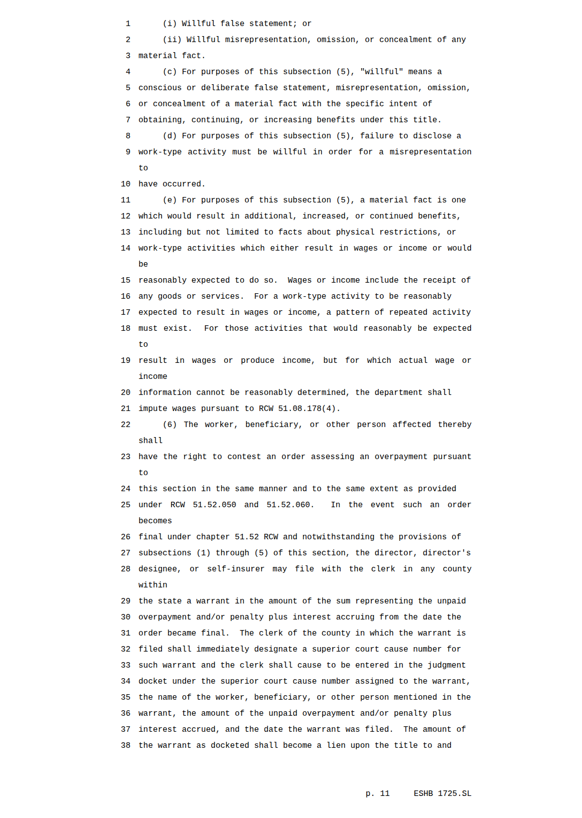(i) Willful false statement; or
(ii) Willful misrepresentation, omission, or concealment of any
material fact.
(c) For purposes of this subsection (5), "willful" means a
conscious or deliberate false statement, misrepresentation, omission,
or concealment of a material fact with the specific intent of
obtaining, continuing, or increasing benefits under this title.
(d) For purposes of this subsection (5), failure to disclose a
work-type activity must be willful in order for a misrepresentation to
have occurred.
(e) For purposes of this subsection (5), a material fact is one
which would result in additional, increased, or continued benefits,
including but not limited to facts about physical restrictions, or
work-type activities which either result in wages or income or would be
reasonably expected to do so. Wages or income include the receipt of
any goods or services. For a work-type activity to be reasonably
expected to result in wages or income, a pattern of repeated activity
must exist. For those activities that would reasonably be expected to
result in wages or produce income, but for which actual wage or income
information cannot be reasonably determined, the department shall
impute wages pursuant to RCW 51.08.178(4).
(6) The worker, beneficiary, or other person affected thereby shall
have the right to contest an order assessing an overpayment pursuant to
this section in the same manner and to the same extent as provided
under RCW 51.52.050 and 51.52.060. In the event such an order becomes
final under chapter 51.52 RCW and notwithstanding the provisions of
subsections (1) through (5) of this section, the director, director's
designee, or self-insurer may file with the clerk in any county within
the state a warrant in the amount of the sum representing the unpaid
overpayment and/or penalty plus interest accruing from the date the
order became final. The clerk of the county in which the warrant is
filed shall immediately designate a superior court cause number for
such warrant and the clerk shall cause to be entered in the judgment
docket under the superior court cause number assigned to the warrant,
the name of the worker, beneficiary, or other person mentioned in the
warrant, the amount of the unpaid overpayment and/or penalty plus
interest accrued, and the date the warrant was filed. The amount of
the warrant as docketed shall become a lien upon the title to and
p. 11 ESHB 1725.SL